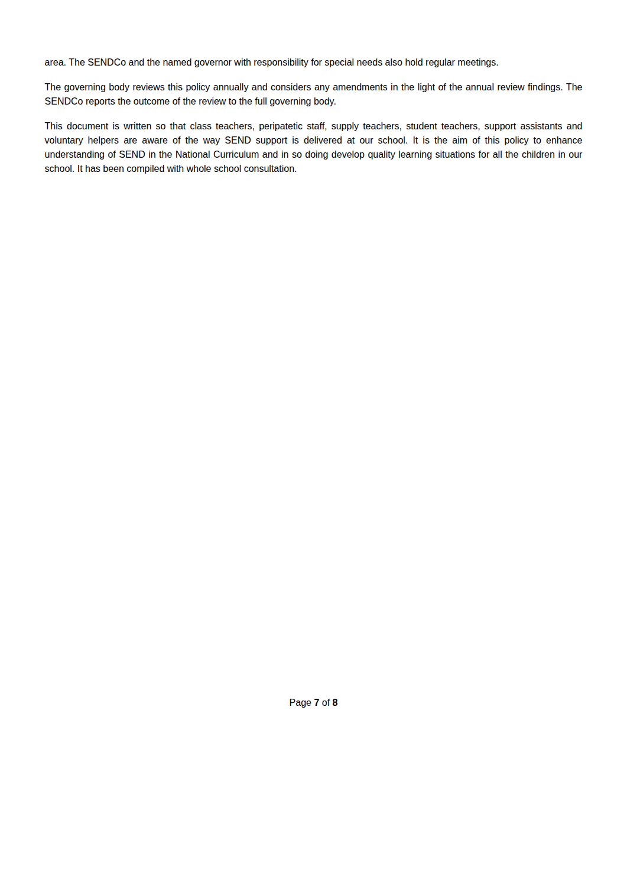area. The SENDCo and the named governor with responsibility for special needs also hold regular meetings.
The governing body reviews this policy annually and considers any amendments in the light of the annual review findings. The SENDCo reports the outcome of the review to the full governing body.
This document is written so that class teachers, peripatetic staff, supply teachers, student teachers, support assistants and voluntary helpers are aware of the way SEND support is delivered at our school. It is the aim of this policy to enhance understanding of SEND in the National Curriculum and in so doing develop quality learning situations for all the children in our school. It has been compiled with whole school consultation.
Page 7 of 8